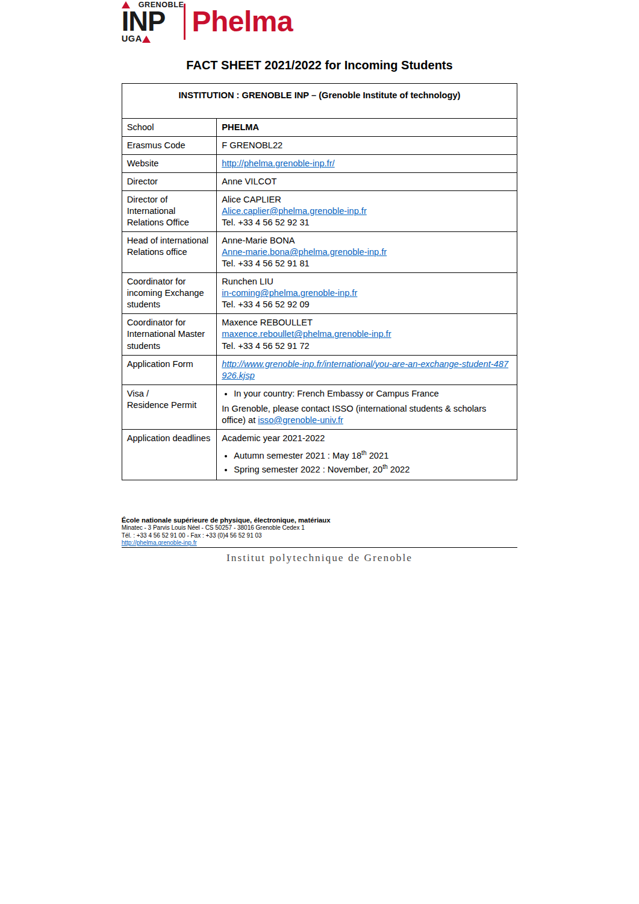| / GRENOBLE / / INP / / UGA / | | Phelma |
FACT SHEET 2021/2022 for Incoming Students
| INSTITUTION : GRENOBLE INP – (Grenoble Institute of technology) |
| School | PHELMA |
| Erasmus Code | F GRENOBL22 |
| Website | http://phelma.grenoble-inp.fr/ |
| Director | Anne VILCOT |
| Director of International Relations Office | Alice CAPLIER Alice.caplier@phelma.grenoble-inp.fr Tel. +33 4 56 52 92 31 |
| Head of international Relations office | Anne-Marie BONA Anne-marie.bona@phelma.grenoble-inp.fr Tel. +33 4 56 52 91 81 |
| Coordinator for incoming Exchange students | Runchen LIU in-coming@phelma.grenoble-inp.fr Tel. +33 4 56 52 92 09 |
| Coordinator for International Master students | Maxence REBOULLET maxence.reboullet@phelma.grenoble-inp.fr Tel. +33 4 56 52 91 72 |
| Application Form | http://www.grenoble-inp.fr/international/you-are-an-exchange-student-487926.kjsp |
| Visa / Residence Permit | In your country: French Embassy or Campus France In Grenoble, please contact ISSO (international students & scholars office) at isso@grenoble-univ.fr |
| Application deadlines | Academic year 2021-2022 Autumn semester 2021 : May 18 th 2021 Spring semester 2022 : November, 20 th 2022 |
École nationale supérieure de physique, électronique, matériaux
Minatec - 3 Parvis Louis Néel - CS 50257 - 38016 Grenoble Cedex 1
Tél. : +33 4 56 52 91 00 - Fax : +33 (0)4 56 52 91 03
http://phelma.grenoble-inp.fr
Institut polytechnique de Grenoble